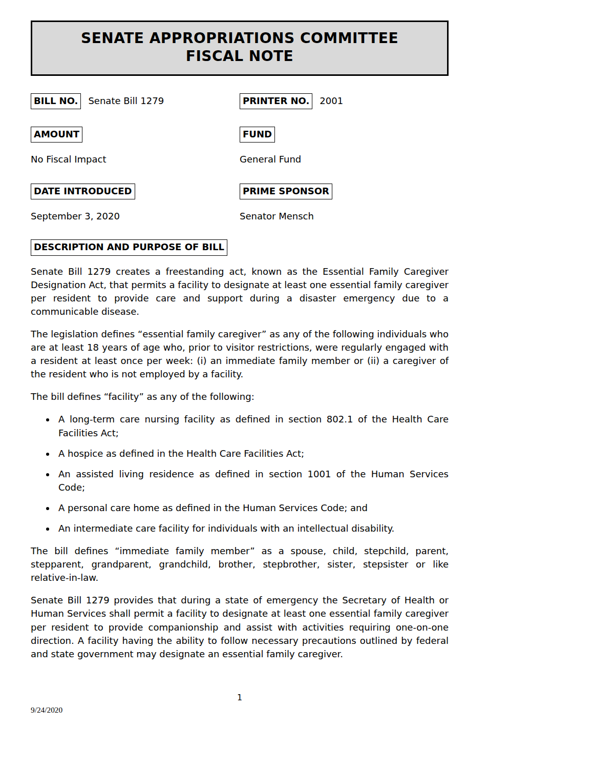SENATE APPROPRIATIONS COMMITTEE
FISCAL NOTE
| BILL NO. Senate Bill 1279 | PRINTER NO. 2001 |
| AMOUNT | FUND |
| No Fiscal Impact | General Fund |
| DATE INTRODUCED | PRIME SPONSOR |
| September 3, 2020 | Senator Mensch |
DESCRIPTION AND PURPOSE OF BILL
Senate Bill 1279 creates a freestanding act, known as the Essential Family Caregiver Designation Act, that permits a facility to designate at least one essential family caregiver per resident to provide care and support during a disaster emergency due to a communicable disease.
The legislation defines “essential family caregiver” as any of the following individuals who are at least 18 years of age who, prior to visitor restrictions, were regularly engaged with a resident at least once per week: (i) an immediate family member or (ii) a caregiver of the resident who is not employed by a facility.
The bill defines “facility” as any of the following:
A long-term care nursing facility as defined in section 802.1 of the Health Care Facilities Act;
A hospice as defined in the Health Care Facilities Act;
An assisted living residence as defined in section 1001 of the Human Services Code;
A personal care home as defined in the Human Services Code; and
An intermediate care facility for individuals with an intellectual disability.
The bill defines “immediate family member” as a spouse, child, stepchild, parent, stepparent, grandparent, grandchild, brother, stepbrother, sister, stepsister or like relative-in-law.
Senate Bill 1279 provides that during a state of emergency the Secretary of Health or Human Services shall permit a facility to designate at least one essential family caregiver per resident to provide companionship and assist with activities requiring one-on-one direction. A facility having the ability to follow necessary precautions outlined by federal and state government may designate an essential family caregiver.
1
9/24/2020